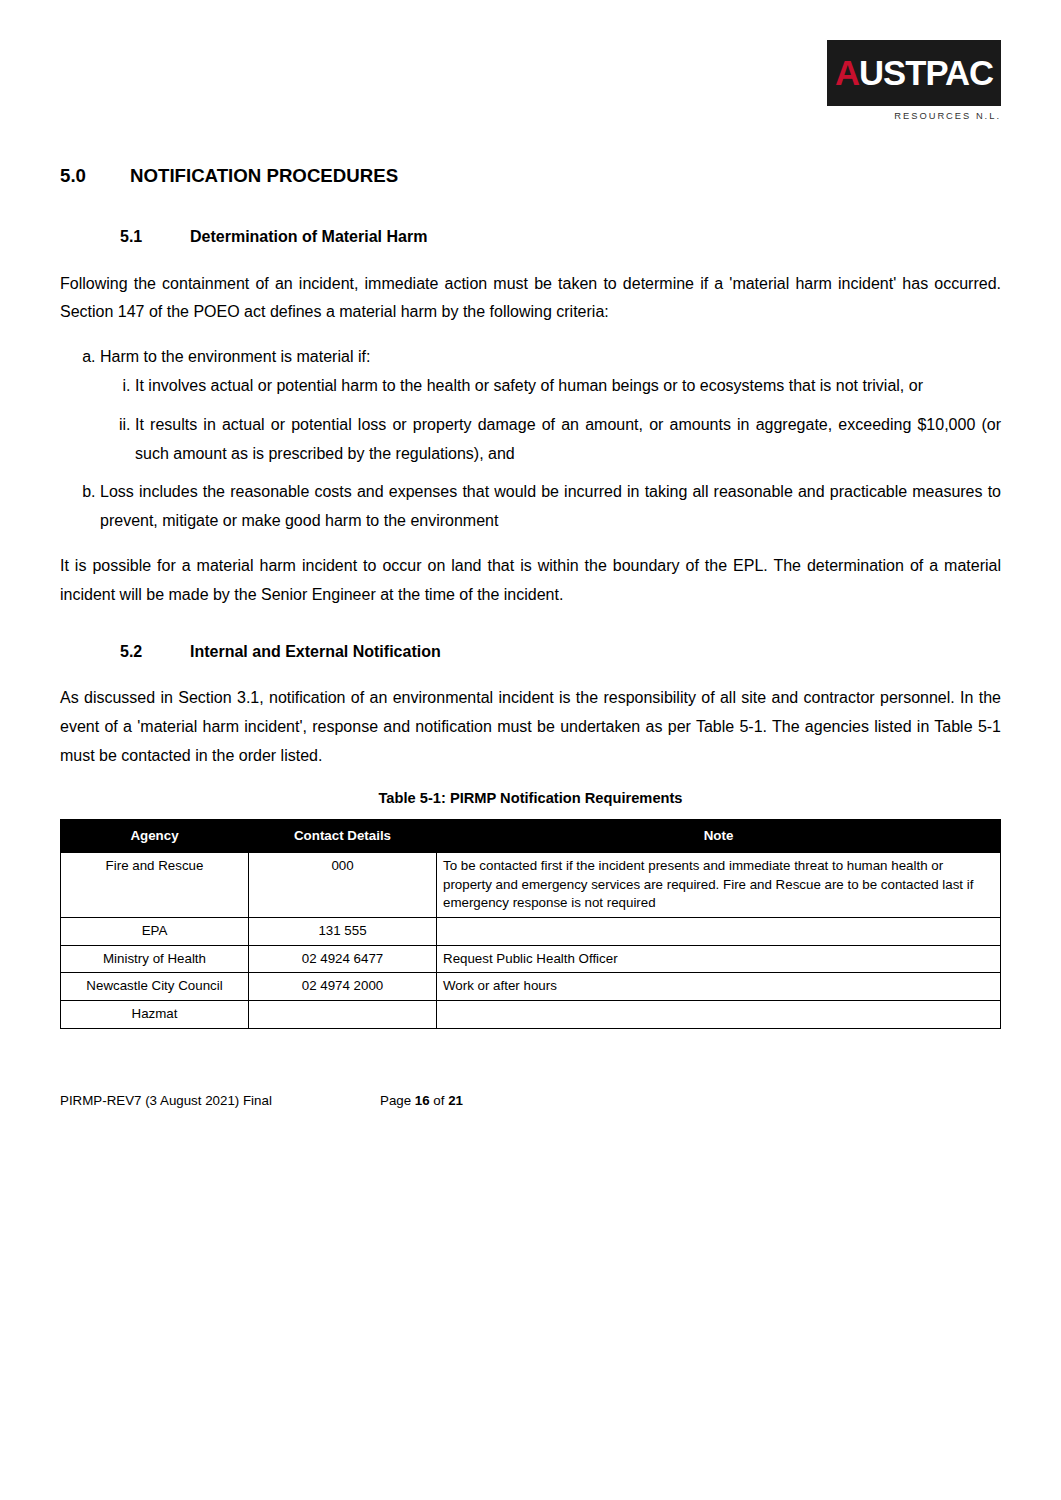AUSTPAC
RESOURCES N.L.
5.0 NOTIFICATION PROCEDURES
5.1 Determination of Material Harm
Following the containment of an incident, immediate action must be taken to determine if a 'material harm incident' has occurred. Section 147 of the POEO act defines a material harm by the following criteria:
Harm to the environment is material if:
It involves actual or potential harm to the health or safety of human beings or to ecosystems that is not trivial, or
It results in actual or potential loss or property damage of an amount, or amounts in aggregate, exceeding $10,000 (or such amount as is prescribed by the regulations), and
Loss includes the reasonable costs and expenses that would be incurred in taking all reasonable and practicable measures to prevent, mitigate or make good harm to the environment
It is possible for a material harm incident to occur on land that is within the boundary of the EPL. The determination of a material incident will be made by the Senior Engineer at the time of the incident.
5.2 Internal and External Notification
As discussed in Section 3.1, notification of an environmental incident is the responsibility of all site and contractor personnel. In the event of a 'material harm incident', response and notification must be undertaken as per Table 5-1. The agencies listed in Table 5-1 must be contacted in the order listed.
Table 5-1: PIRMP Notification Requirements
| Agency | Contact Details | Note |
| --- | --- | --- |
| Fire and Rescue | 000 | To be contacted first if the incident presents and immediate threat to human health or property and emergency services are required. Fire and Rescue are to be contacted last if emergency response is not required |
| EPA | 131 555 | |
| Ministry of Health | 02 4924 6477 | Request Public Health Officer |
| Newcastle City Council | 02 4974 2000 | Work or after hours |
| Hazmat | | |
PIRMP-REV7 (3 August 2021) Final
Page 16 of 21